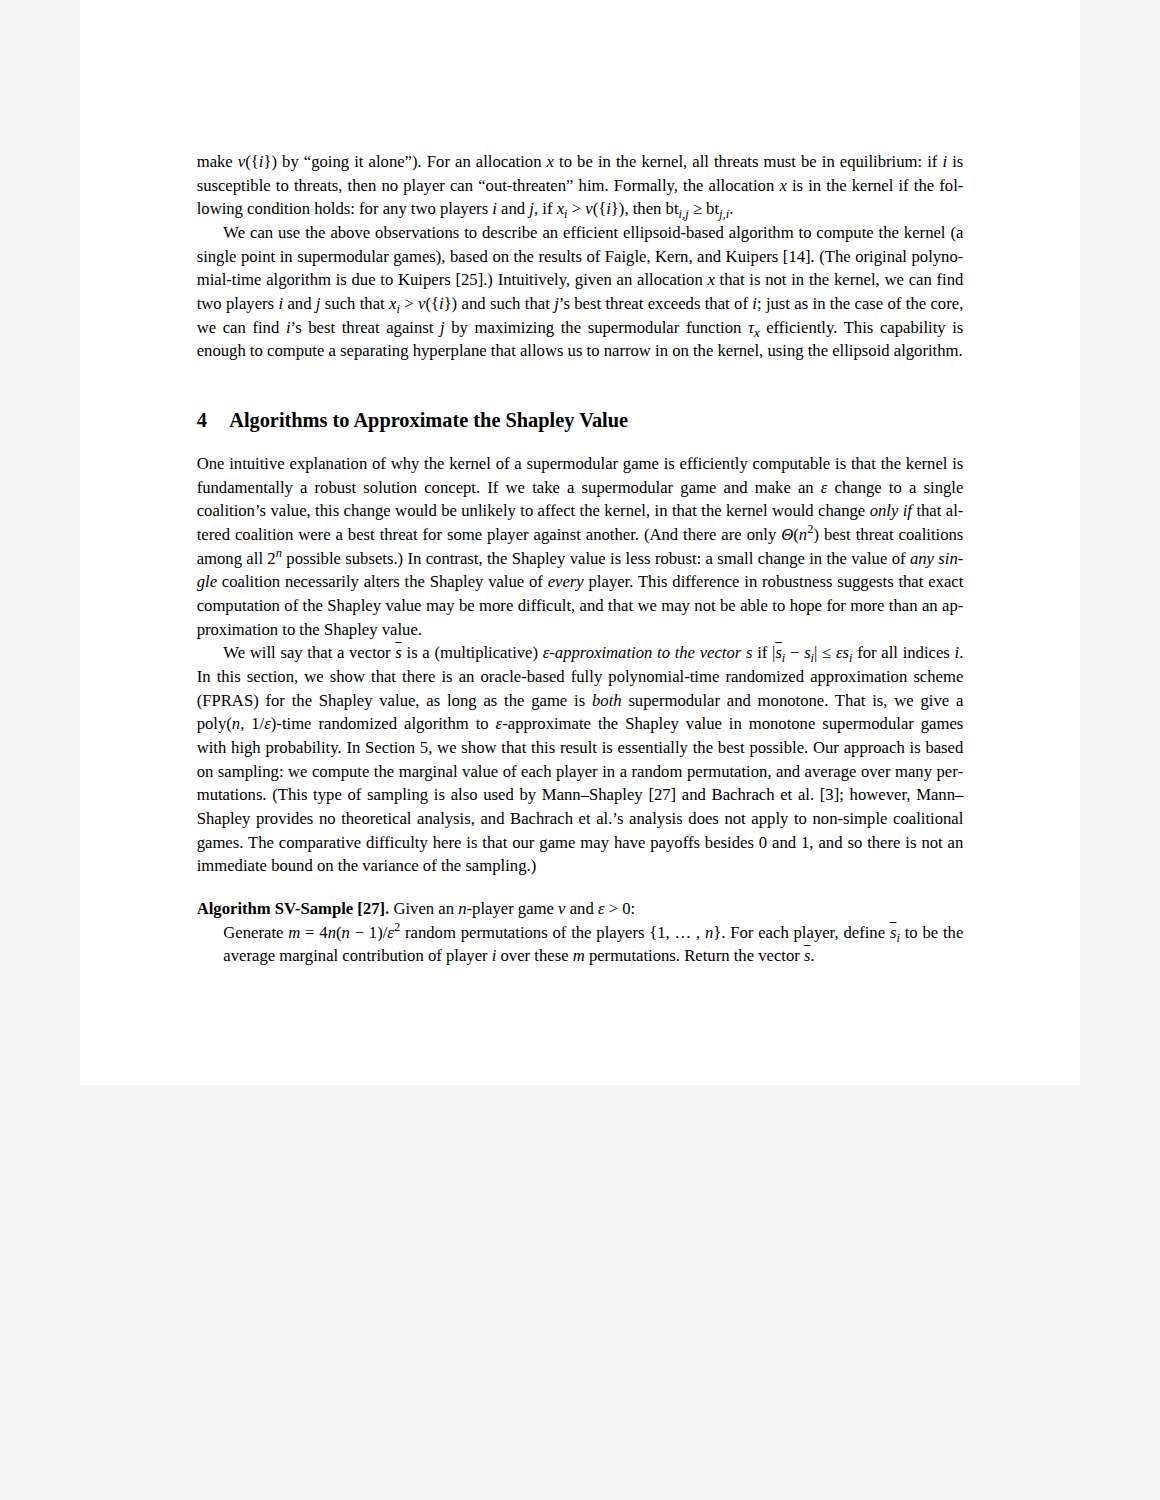make v({i}) by “going it alone”). For an allocation x to be in the kernel, all threats must be in equilibrium: if i is susceptible to threats, then no player can “out-threaten” him. Formally, the allocation x is in the kernel if the following condition holds: for any two players i and j, if xi > v({i}), then bti,j ≥ btj,i.
We can use the above observations to describe an efficient ellipsoid-based algorithm to compute the kernel (a single point in supermodular games), based on the results of Faigle, Kern, and Kuipers [14]. (The original polynomial-time algorithm is due to Kuipers [25].) Intuitively, given an allocation x that is not in the kernel, we can find two players i and j such that xi > v({i}) and such that j’s best threat exceeds that of i; just as in the case of the core, we can find i’s best threat against j by maximizing the supermodular function τx efficiently. This capability is enough to compute a separating hyperplane that allows us to narrow in on the kernel, using the ellipsoid algorithm.
4 Algorithms to Approximate the Shapley Value
One intuitive explanation of why the kernel of a supermodular game is efficiently computable is that the kernel is fundamentally a robust solution concept. If we take a supermodular game and make an ε change to a single coalition’s value, this change would be unlikely to affect the kernel, in that the kernel would change only if that altered coalition were a best threat for some player against another. (And there are only Θ(n2) best threat coalitions among all 2n possible subsets.) In contrast, the Shapley value is less robust: a small change in the value of any single coalition necessarily alters the Shapley value of every player. This difference in robustness suggests that exact computation of the Shapley value may be more difficult, and that we may not be able to hope for more than an approximation to the Shapley value.
We will say that a vector s is a (multiplicative) ε-approximation to the vector s if |si − si| ≤ εsi for all indices i. In this section, we show that there is an oracle-based fully polynomial-time randomized approximation scheme (FPRAS) for the Shapley value, as long as the game is both supermodular and monotone. That is, we give a poly(n, 1/ε)-time randomized algorithm to ε-approximate the Shapley value in monotone supermodular games with high probability. In Section 5, we show that this result is essentially the best possible. Our approach is based on sampling: we compute the marginal value of each player in a random permutation, and average over many permutations. (This type of sampling is also used by Mann–Shapley [27] and Bachrach et al. [3]; however, Mann–Shapley provides no theoretical analysis, and Bachrach et al.’s analysis does not apply to non-simple coalitional games. The comparative difficulty here is that our game may have payoffs besides 0 and 1, and so there is not an immediate bound on the variance of the sampling.)
Algorithm SV-Sample [27]. Given an n-player game v and ε > 0:
Generate m = 4n(n − 1)/ε2 random permutations of the players {1, … , n}. For each player, define si to be the average marginal contribution of player i over these m permutations. Return the vector s.